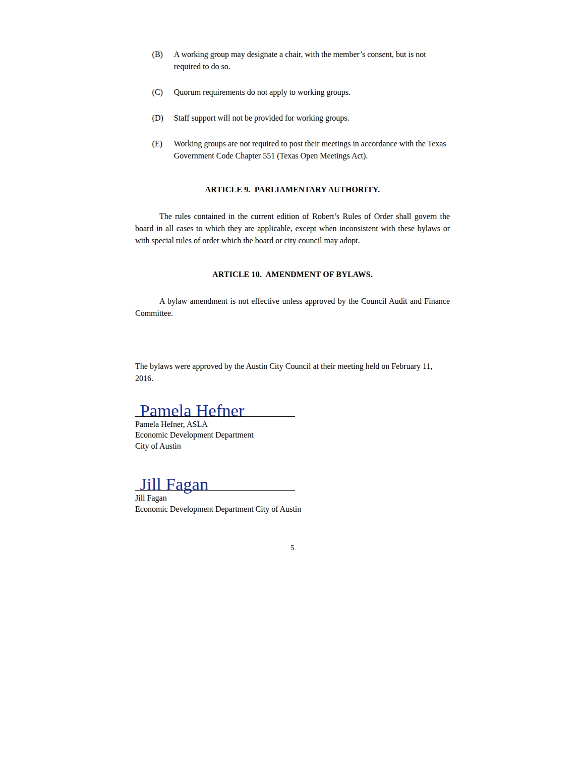(B) A working group may designate a chair, with the member’s consent, but is not required to do so.
(C) Quorum requirements do not apply to working groups.
(D) Staff support will not be provided for working groups.
(E) Working groups are not required to post their meetings in accordance with the Texas Government Code Chapter 551 (Texas Open Meetings Act).
ARTICLE 9. PARLIAMENTARY AUTHORITY.
The rules contained in the current edition of Robert’s Rules of Order shall govern the board in all cases to which they are applicable, except when inconsistent with these bylaws or with special rules of order which the board or city council may adopt.
ARTICLE 10. AMENDMENT OF BYLAWS.
A bylaw amendment is not effective unless approved by the Council Audit and Finance Committee.
The bylaws were approved by the Austin City Council at their meeting held on February 11, 2016.
Pamela Hefner
Pamela Hefner, ASLA
Economic Development Department
City of Austin
Jill Fagan
Jill Fagan
Economic Development Department City of Austin
5